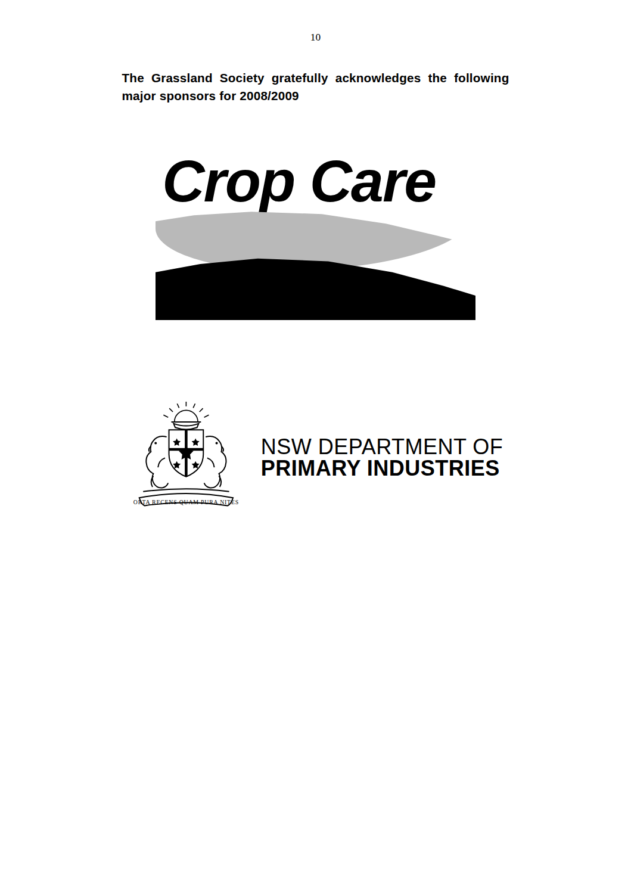10
The Grassland Society gratefully acknowledges the following major sponsors for 2008/2009
Crop Care
ORTA RECENS QUAM PURA NITES
NSW DEPARTMENT OF
PRIMARY INDUSTRIES